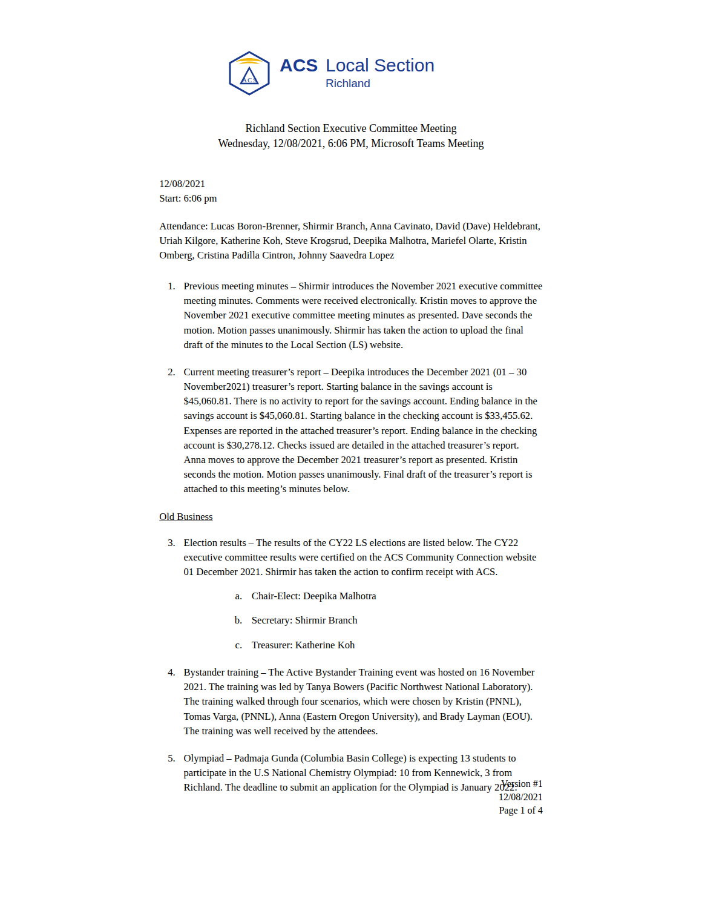A C S ACS Local Section Richland
Richland Section Executive Committee Meeting
Wednesday, 12/08/2021, 6:06 PM, Microsoft Teams Meeting
12/08/2021
Start: 6:06 pm
Attendance: Lucas Boron-Brenner, Shirmir Branch, Anna Cavinato, David (Dave) Heldebrant, Uriah Kilgore, Katherine Koh, Steve Krogsrud, Deepika Malhotra, Mariefel Olarte, Kristin Omberg, Cristina Padilla Cintron, Johnny Saavedra Lopez
Previous meeting minutes – Shirmir introduces the November 2021 executive committee meeting minutes. Comments were received electronically. Kristin moves to approve the November 2021 executive committee meeting minutes as presented. Dave seconds the motion. Motion passes unanimously. Shirmir has taken the action to upload the final draft of the minutes to the Local Section (LS) website.
Current meeting treasurer’s report – Deepika introduces the December 2021 (01 – 30 November2021) treasurer’s report. Starting balance in the savings account is $45,060.81. There is no activity to report for the savings account. Ending balance in the savings account is $45,060.81. Starting balance in the checking account is $33,455.62. Expenses are reported in the attached treasurer’s report. Ending balance in the checking account is $30,278.12. Checks issued are detailed in the attached treasurer’s report. Anna moves to approve the December 2021 treasurer’s report as presented. Kristin seconds the motion. Motion passes unanimously. Final draft of the treasurer’s report is attached to this meeting’s minutes below.
Old Business
Election results – The results of the CY22 LS elections are listed below. The CY22 executive committee results were certified on the ACS Community Connection website 01 December 2021. Shirmir has taken the action to confirm receipt with ACS.
Chair-Elect: Deepika Malhotra
Secretary: Shirmir Branch
Treasurer: Katherine Koh
Bystander training – The Active Bystander Training event was hosted on 16 November 2021. The training was led by Tanya Bowers (Pacific Northwest National Laboratory). The training walked through four scenarios, which were chosen by Kristin (PNNL), Tomas Varga, (PNNL), Anna (Eastern Oregon University), and Brady Layman (EOU). The training was well received by the attendees.
Olympiad – Padmaja Gunda (Columbia Basin College) is expecting 13 students to participate in the U.S National Chemistry Olympiad: 10 from Kennewick, 3 from Richland. The deadline to submit an application for the Olympiad is January 2022.
Version #1
12/08/2021
Page 1 of 4